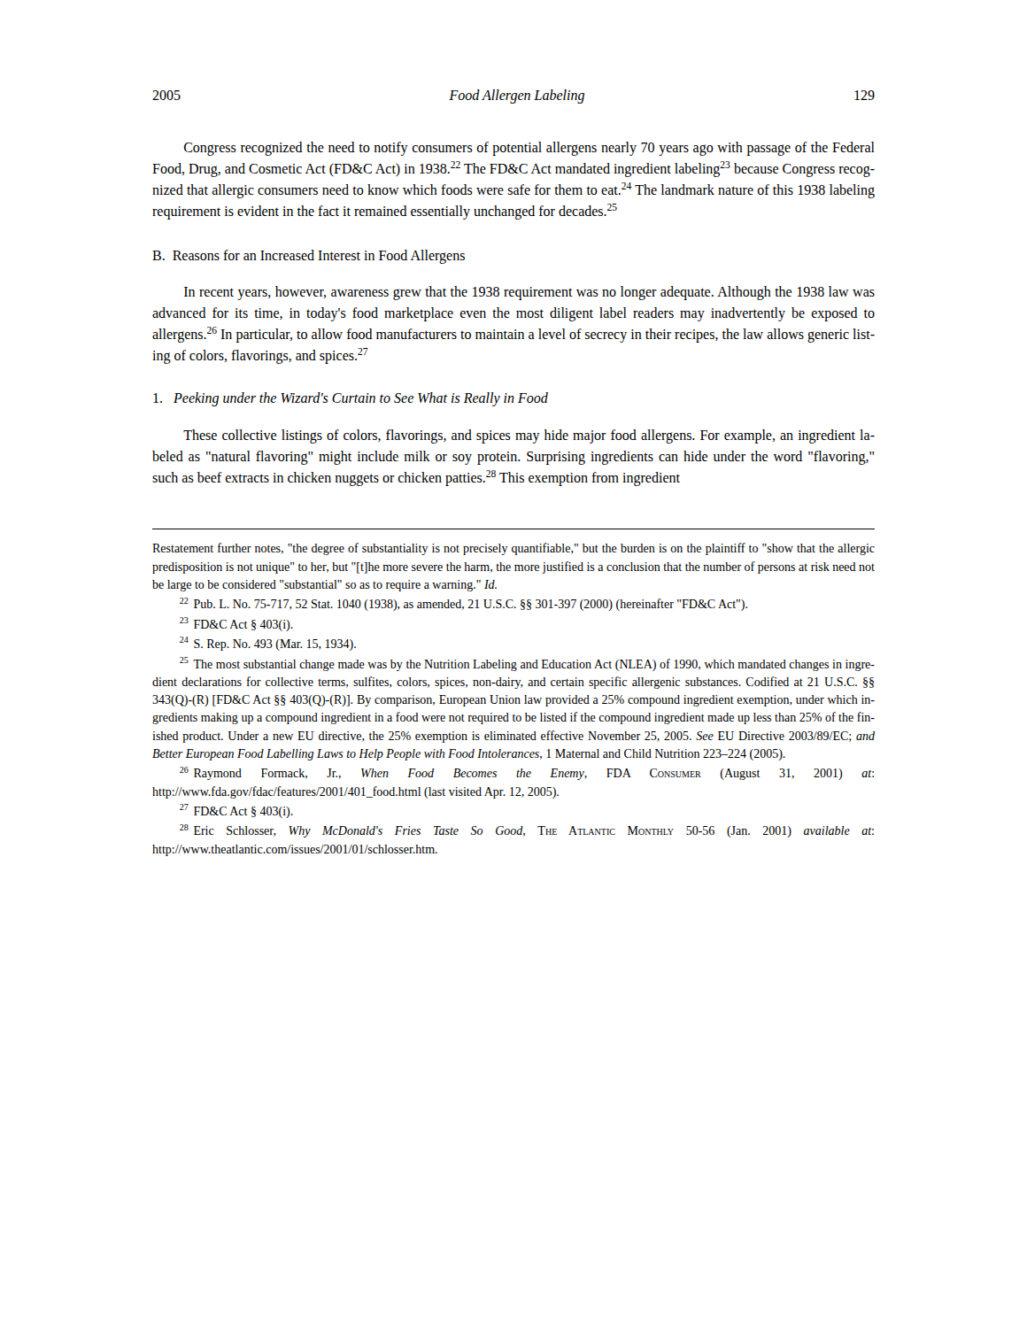2005 Food Allergen Labeling 129
Congress recognized the need to notify consumers of potential allergens nearly 70 years ago with passage of the Federal Food, Drug, and Cosmetic Act (FD&C Act) in 1938.22 The FD&C Act mandated ingredient labeling23 because Congress recognized that allergic consumers need to know which foods were safe for them to eat.24 The landmark nature of this 1938 labeling requirement is evident in the fact it remained essentially unchanged for decades.25
B. Reasons for an Increased Interest in Food Allergens
In recent years, however, awareness grew that the 1938 requirement was no longer adequate. Although the 1938 law was advanced for its time, in today's food marketplace even the most diligent label readers may inadvertently be exposed to allergens.26 In particular, to allow food manufacturers to maintain a level of secrecy in their recipes, the law allows generic listing of colors, flavorings, and spices.27
1. Peeking under the Wizard's Curtain to See What is Really in Food
These collective listings of colors, flavorings, and spices may hide major food allergens. For example, an ingredient labeled as "natural flavoring" might include milk or soy protein. Surprising ingredients can hide under the word "flavoring," such as beef extracts in chicken nuggets or chicken patties.28 This exemption from ingredient
Restatement further notes, "the degree of substantiality is not precisely quantifiable," but the burden is on the plaintiff to "show that the allergic predisposition is not unique" to her, but "[t]he more severe the harm, the more justified is a conclusion that the number of persons at risk need not be large to be considered "substantial" so as to require a warning." Id.
22Pub. L. No. 75-717, 52 Stat. 1040 (1938), as amended, 21 U.S.C. §§ 301-397 (2000) (hereinafter "FD&C Act").
23FD&C Act § 403(i).
24S. Rep. No. 493 (Mar. 15, 1934).
25The most substantial change made was by the Nutrition Labeling and Education Act (NLEA) of 1990, which mandated changes in ingredient declarations for collective terms, sulfites, colors, spices, non-dairy, and certain specific allergenic substances. Codified at 21 U.S.C. §§ 343(Q)-(R) [FD&C Act §§ 403(Q)-(R)]. By comparison, European Union law provided a 25% compound ingredient exemption, under which ingredients making up a compound ingredient in a food were not required to be listed if the compound ingredient made up less than 25% of the finished product. Under a new EU directive, the 25% exemption is eliminated effective November 25, 2005. See EU Directive 2003/89/EC; and Better European Food Labelling Laws to Help People with Food Intolerances, 1 Maternal and Child Nutrition 223–224 (2005).
26Raymond Formack, Jr., When Food Becomes the Enemy, FDA Consumer (August 31, 2001) at: http://www.fda.gov/fdac/features/2001/401_food.html (last visited Apr. 12, 2005).
27FD&C Act § 403(i).
28Eric Schlosser, Why McDonald's Fries Taste So Good, The Atlantic Monthly 50-56 (Jan. 2001) available at: http://www.theatlantic.com/issues/2001/01/schlosser.htm.